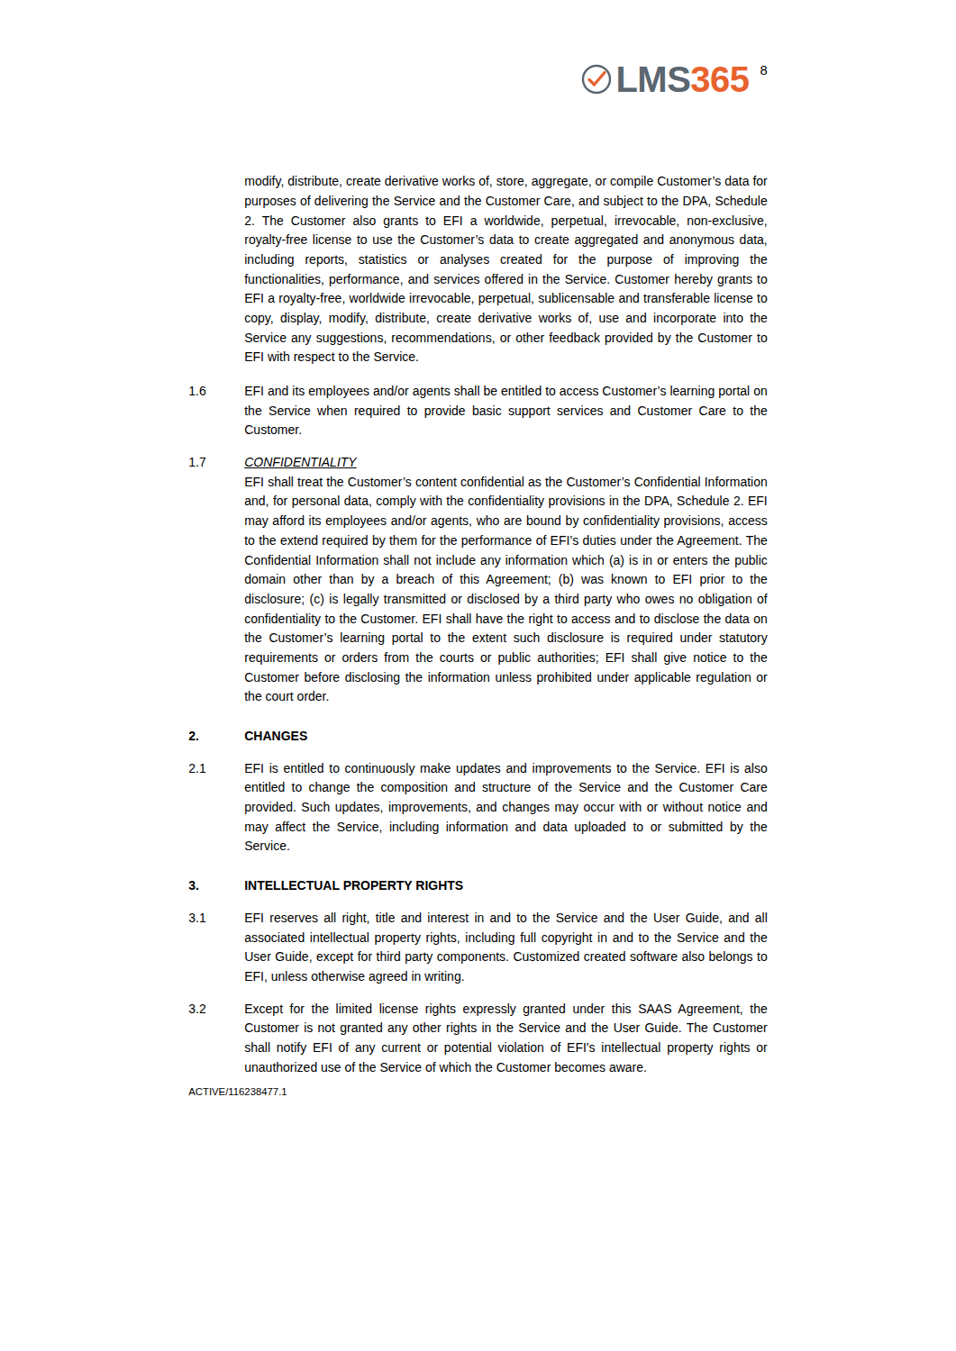LMS 365
8
modify, distribute, create derivative works of, store, aggregate, or compile Customer’s data for purposes of delivering the Service and the Customer Care, and subject to the DPA, Schedule 2. The Customer also grants to EFI a worldwide, perpetual, irrevocable, non-exclusive, royalty-free license to use the Customer’s data to create aggregated and anonymous data, including reports, statistics or analyses created for the purpose of improving the functionalities, performance, and services offered in the Service. Customer hereby grants to EFI a royalty-free, worldwide irrevocable, perpetual, sublicensable and transferable license to copy, display, modify, distribute, create derivative works of, use and incorporate into the Service any suggestions, recommendations, or other feedback provided by the Customer to EFI with respect to the Service.
1.6
EFI and its employees and/or agents shall be entitled to access Customer’s learning portal on the Service when required to provide basic support services and Customer Care to the Customer.
1.7
CONFIDENTIALITY
EFI shall treat the Customer’s content confidential as the Customer’s Confidential Information and, for personal data, comply with the confidentiality provisions in the DPA, Schedule 2. EFI may afford its employees and/or agents, who are bound by confidentiality provisions, access to the extend required by them for the performance of EFI’s duties under the Agreement. The Confidential Information shall not include any information which (a) is in or enters the public domain other than by a breach of this Agreement; (b) was known to EFI prior to the disclosure; (c) is legally transmitted or disclosed by a third party who owes no obligation of confidentiality to the Customer. EFI shall have the right to access and to disclose the data on the Customer’s learning portal to the extent such disclosure is required under statutory requirements or orders from the courts or public authorities; EFI shall give notice to the Customer before disclosing the information unless prohibited under applicable regulation or the court order.
2.
CHANGES
2.1
EFI is entitled to continuously make updates and improvements to the Service. EFI is also entitled to change the composition and structure of the Service and the Customer Care provided. Such updates, improvements, and changes may occur with or without notice and may affect the Service, including information and data uploaded to or submitted by the Service.
3.
INTELLECTUAL PROPERTY RIGHTS
3.1
EFI reserves all right, title and interest in and to the Service and the User Guide, and all associated intellectual property rights, including full copyright in and to the Service and the User Guide, except for third party components. Customized created software also belongs to EFI, unless otherwise agreed in writing.
3.2
Except for the limited license rights expressly granted under this SAAS Agreement, the Customer is not granted any other rights in the Service and the User Guide. The Customer shall notify EFI of any current or potential violation of EFI's intellectual property rights or unauthorized use of the Service of which the Customer becomes aware.
ACTIVE/116238477.1